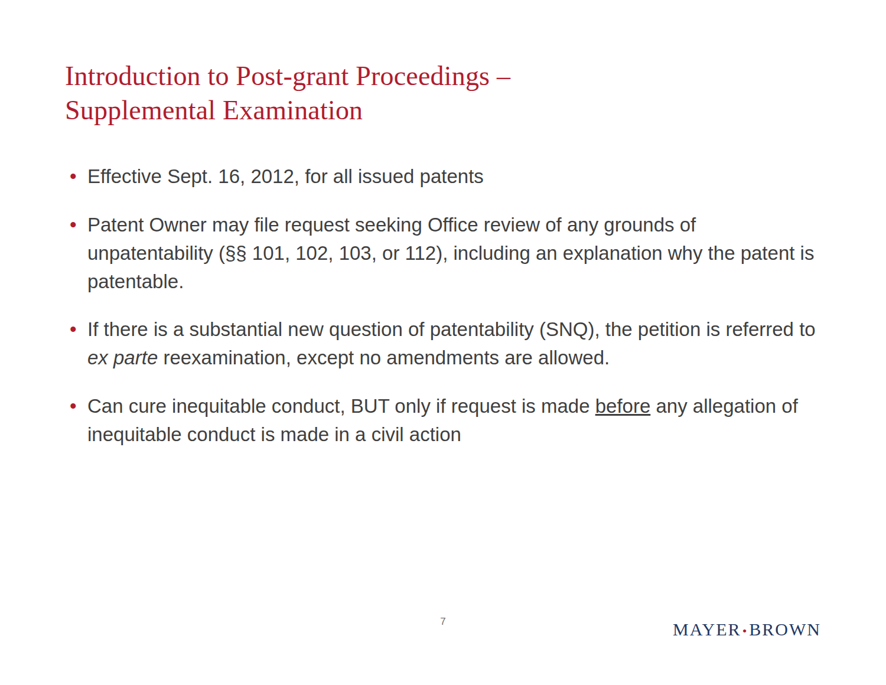Introduction to Post-grant Proceedings –
Supplemental Examination
Effective Sept. 16, 2012, for all issued patents
Patent Owner may file request seeking Office review of any grounds of unpatentability (§§ 101, 102, 103, or 112), including an explanation why the patent is patentable.
If there is a substantial new question of patentability (SNQ), the petition is referred to ex parte reexamination, except no amendments are allowed.
Can cure inequitable conduct, BUT only if request is made before any allegation of inequitable conduct is made in a civil action
7
MAYER•BROWN